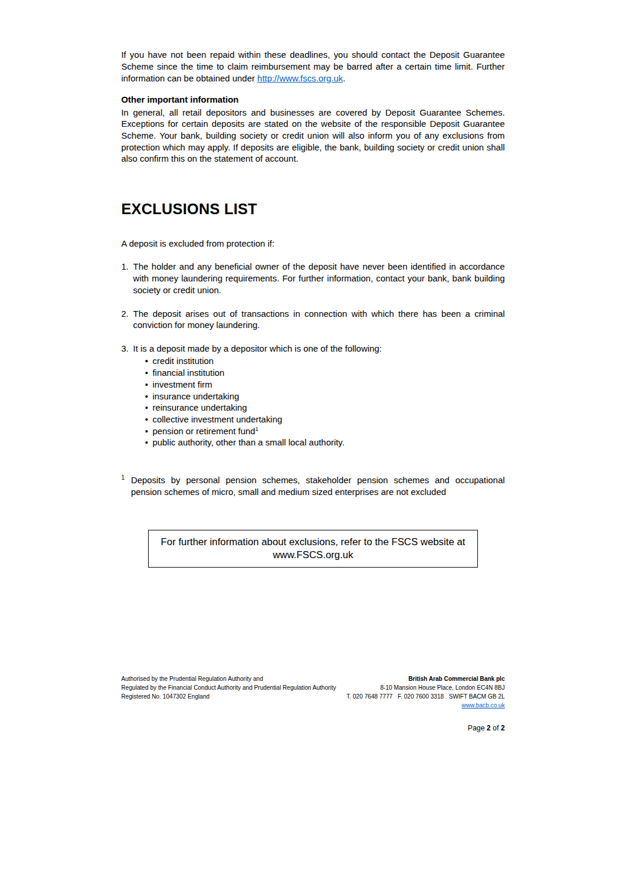If you have not been repaid within these deadlines, you should contact the Deposit Guarantee Scheme since the time to claim reimbursement may be barred after a certain time limit. Further information can be obtained under http://www.fscs.org.uk.
Other important information
In general, all retail depositors and businesses are covered by Deposit Guarantee Schemes. Exceptions for certain deposits are stated on the website of the responsible Deposit Guarantee Scheme. Your bank, building society or credit union will also inform you of any exclusions from protection which may apply. If deposits are eligible, the bank, building society or credit union shall also confirm this on the statement of account.
EXCLUSIONS LIST
A deposit is excluded from protection if:
1. The holder and any beneficial owner of the deposit have never been identified in accordance with money laundering requirements. For further information, contact your bank, bank building society or credit union.
2. The deposit arises out of transactions in connection with which there has been a criminal conviction for money laundering.
3. It is a deposit made by a depositor which is one of the following:
credit institution
financial institution
investment firm
insurance undertaking
reinsurance undertaking
collective investment undertaking
pension or retirement fund1
public authority, other than a small local authority.
1 Deposits by personal pension schemes, stakeholder pension schemes and occupational pension schemes of micro, small and medium sized enterprises are not excluded
For further information about exclusions, refer to the FSCS website at www.FSCS.org.uk
Authorised by the Prudential Regulation Authority and
Regulated by the Financial Conduct Authority and Prudential Regulation Authority
Registered No. 1047302 England
British Arab Commercial Bank plc
8-10 Mansion House Place, London EC4N 8BJ
T. 020 7648 7777 F. 020 7600 3318 SWIFT BACM GB 2L
www.bacb.co.uk
Page 2 of 2